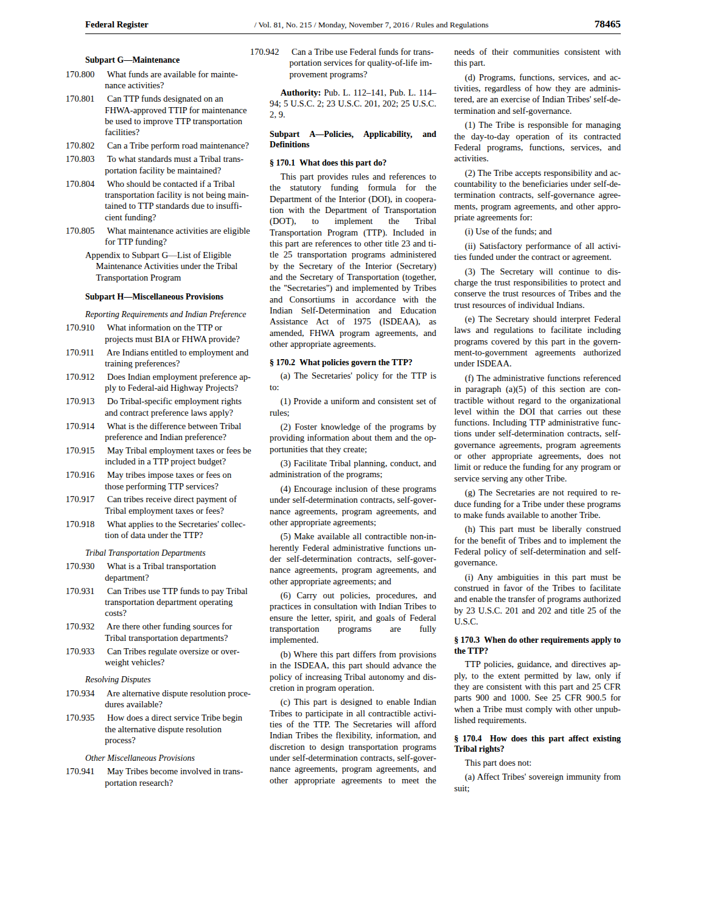Federal Register
/ Vol. 81, No. 215 / Monday, November 7, 2016 / Rules and Regulations
78465
Subpart G—Maintenance
170.800 What funds are available for maintenance activities?
170.801 Can TTP funds designated on an FHWA-approved TTIP for maintenance be used to improve TTP transportation facilities?
170.802 Can a Tribe perform road maintenance?
170.803 To what standards must a Tribal transportation facility be maintained?
170.804 Who should be contacted if a Tribal transportation facility is not being maintained to TTP standards due to insufficient funding?
170.805 What maintenance activities are eligible for TTP funding?
Appendix to Subpart G—List of Eligible Maintenance Activities under the Tribal Transportation Program
Subpart H—Miscellaneous Provisions
Reporting Requirements and Indian Preference
170.910 What information on the TTP or projects must BIA or FHWA provide?
170.911 Are Indians entitled to employment and training preferences?
170.912 Does Indian employment preference apply to Federal-aid Highway Projects?
170.913 Do Tribal-specific employment rights and contract preference laws apply?
170.914 What is the difference between Tribal preference and Indian preference?
170.915 May Tribal employment taxes or fees be included in a TTP project budget?
170.916 May tribes impose taxes or fees on those performing TTP services?
170.917 Can tribes receive direct payment of Tribal employment taxes or fees?
170.918 What applies to the Secretaries' collection of data under the TTP?
Tribal Transportation Departments
170.930 What is a Tribal transportation department?
170.931 Can Tribes use TTP funds to pay Tribal transportation department operating costs?
170.932 Are there other funding sources for Tribal transportation departments?
170.933 Can Tribes regulate oversize or overweight vehicles?
Resolving Disputes
170.934 Are alternative dispute resolution procedures available?
170.935 How does a direct service Tribe begin the alternative dispute resolution process?
Other Miscellaneous Provisions
170.941 May Tribes become involved in transportation research?
170.942 Can a Tribe use Federal funds for transportation services for quality-of-life improvement programs?
Authority: Pub. L. 112–141, Pub. L. 114–94; 5 U.S.C. 2; 23 U.S.C. 201, 202; 25 U.S.C. 2, 9.
Subpart A—Policies, Applicability, and Definitions
§ 170.1 What does this part do?
This part provides rules and references to the statutory funding formula for the Department of the Interior (DOI), in cooperation with the Department of Transportation (DOT), to implement the Tribal Transportation Program (TTP). Included in this part are references to other title 23 and title 25 transportation programs administered by the Secretary of the Interior (Secretary) and the Secretary of Transportation (together, the ''Secretaries'') and implemented by Tribes and Consortiums in accordance with the Indian Self-Determination and Education Assistance Act of 1975 (ISDEAA), as amended, FHWA program agreements, and other appropriate agreements.
§ 170.2 What policies govern the TTP?
(a) The Secretaries' policy for the TTP is to:
(1) Provide a uniform and consistent set of rules;
(2) Foster knowledge of the programs by providing information about them and the opportunities that they create;
(3) Facilitate Tribal planning, conduct, and administration of the programs;
(4) Encourage inclusion of these programs under self-determination contracts, self-governance agreements, program agreements, and other appropriate agreements;
(5) Make available all contractible non-inherently Federal administrative functions under self-determination contracts, self-governance agreements, program agreements, and other appropriate agreements; and
(6) Carry out policies, procedures, and practices in consultation with Indian Tribes to ensure the letter, spirit, and goals of Federal transportation programs are fully implemented.
(b) Where this part differs from provisions in the ISDEAA, this part should advance the policy of increasing Tribal autonomy and discretion in program operation.
(c) This part is designed to enable Indian Tribes to participate in all contractible activities of the TTP. The Secretaries will afford Indian Tribes the flexibility, information, and discretion to design transportation programs under self-determination contracts, self-governance agreements, program agreements, and other appropriate agreements to meet the needs of their communities consistent with this part.
(d) Programs, functions, services, and activities, regardless of how they are administered, are an exercise of Indian Tribes' self-determination and self-governance.
(1) The Tribe is responsible for managing the day-to-day operation of its contracted Federal programs, functions, services, and activities.
(2) The Tribe accepts responsibility and accountability to the beneficiaries under self-determination contracts, self-governance agreements, program agreements, and other appropriate agreements for:
(i) Use of the funds; and
(ii) Satisfactory performance of all activities funded under the contract or agreement.
(3) The Secretary will continue to discharge the trust responsibilities to protect and conserve the trust resources of Tribes and the trust resources of individual Indians.
(e) The Secretary should interpret Federal laws and regulations to facilitate including programs covered by this part in the government-to-government agreements authorized under ISDEAA.
(f) The administrative functions referenced in paragraph (a)(5) of this section are contractible without regard to the organizational level within the DOI that carries out these functions. Including TTP administrative functions under self-determination contracts, self-governance agreements, program agreements or other appropriate agreements, does not limit or reduce the funding for any program or service serving any other Tribe.
(g) The Secretaries are not required to reduce funding for a Tribe under these programs to make funds available to another Tribe.
(h) This part must be liberally construed for the benefit of Tribes and to implement the Federal policy of self-determination and self-governance.
(i) Any ambiguities in this part must be construed in favor of the Tribes to facilitate and enable the transfer of programs authorized by 23 U.S.C. 201 and 202 and title 25 of the U.S.C.
§ 170.3 When do other requirements apply to the TTP?
TTP policies, guidance, and directives apply, to the extent permitted by law, only if they are consistent with this part and 25 CFR parts 900 and 1000. See 25 CFR 900.5 for when a Tribe must comply with other unpublished requirements.
§ 170.4 How does this part affect existing Tribal rights?
This part does not:
(a) Affect Tribes' sovereign immunity from suit;